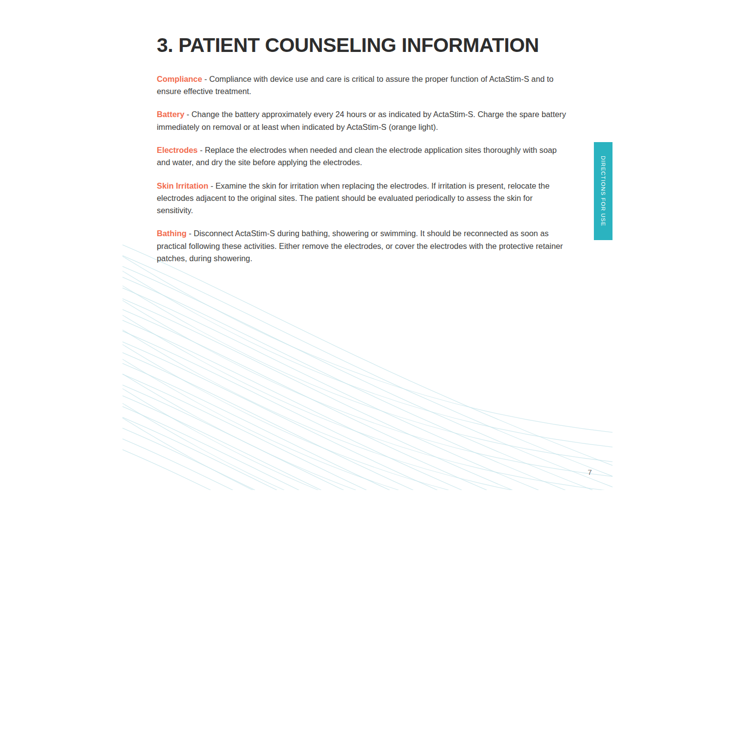Directions for Use
3. PATIENT COUNSELING INFORMATION
Compliance - Compliance with device use and care is critical to assure the proper function of ActaStim-S and to ensure effective treatment.
Battery - Change the battery approximately every 24 hours or as indicated by ActaStim-S. Charge the spare battery immediately on removal or at least when indicated by ActaStim-S (orange light).
Electrodes - Replace the electrodes when needed and clean the electrode application sites thoroughly with soap and water, and dry the site before applying the electrodes.
Skin Irritation - Examine the skin for irritation when replacing the electrodes. If irritation is present, relocate the electrodes adjacent to the original sites. The patient should be evaluated periodically to assess the skin for sensitivity.
Bathing - Disconnect ActaStim-S during bathing, showering or swimming. It should be reconnected as soon as practical following these activities. Either remove the electrodes, or cover the electrodes with the protective retainer patches, during showering.
7